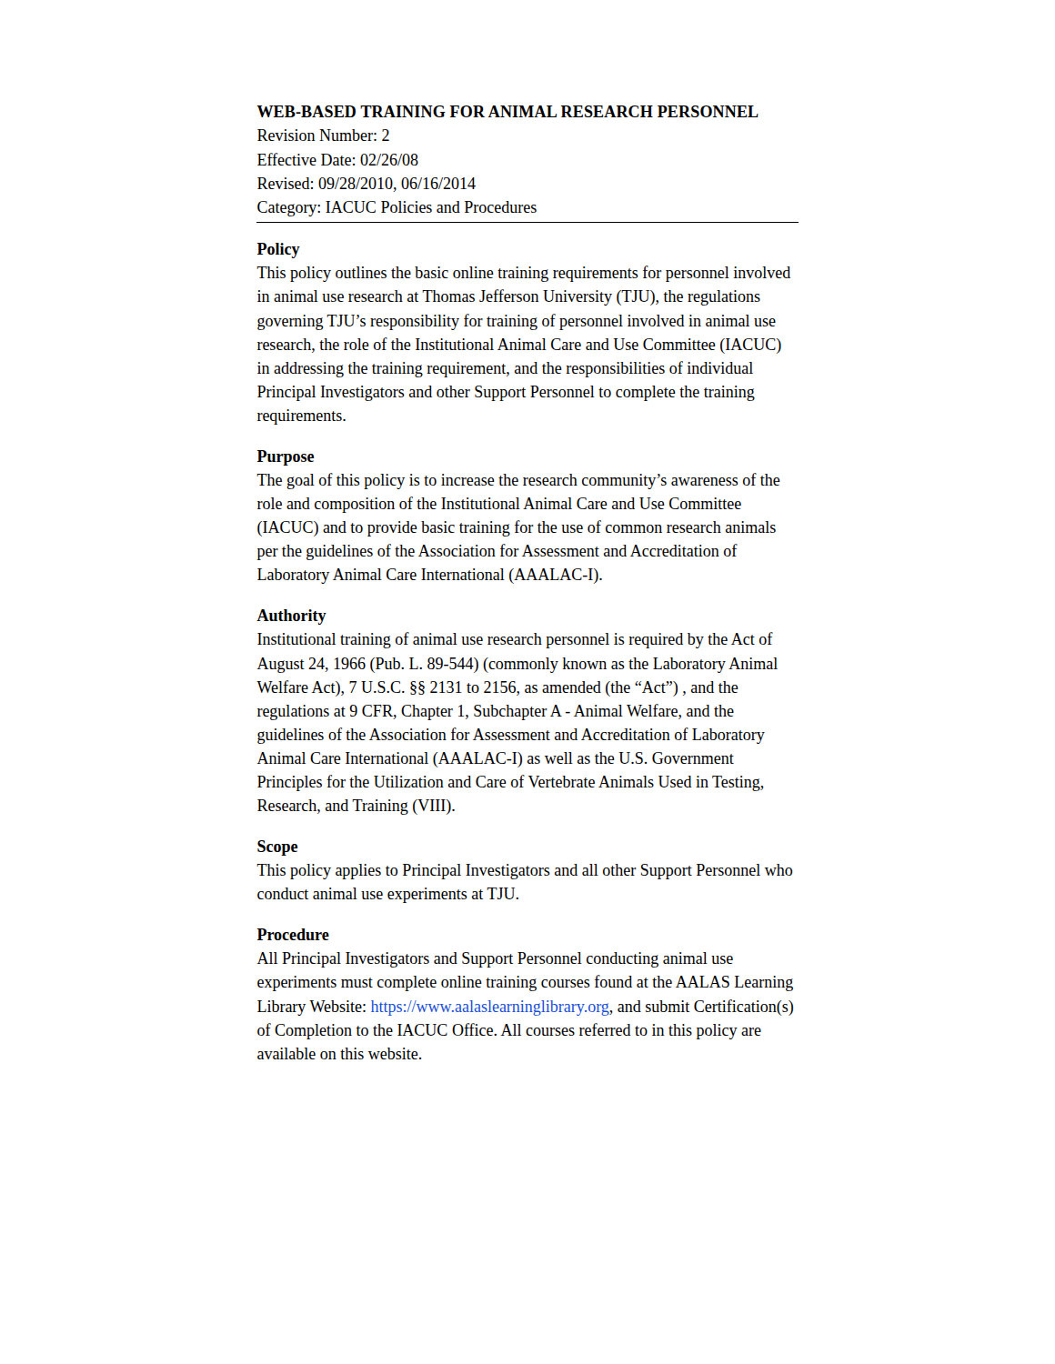WEB-BASED TRAINING FOR ANIMAL RESEARCH PERSONNEL
Revision Number: 2
Effective Date: 02/26/08
Revised: 09/28/2010, 06/16/2014
Category: IACUC Policies and Procedures
Policy
This policy outlines the basic online training requirements for personnel involved in animal use research at Thomas Jefferson University (TJU), the regulations governing TJU’s responsibility for training of personnel involved in animal use research, the role of the Institutional Animal Care and Use Committee (IACUC) in addressing the training requirement, and the responsibilities of individual Principal Investigators and other Support Personnel to complete the training requirements.
Purpose
The goal of this policy is to increase the research community’s awareness of the role and composition of the Institutional Animal Care and Use Committee (IACUC) and to provide basic training for the use of common research animals per the guidelines of the Association for Assessment and Accreditation of Laboratory Animal Care International (AAALAC-I).
Authority
Institutional training of animal use research personnel is required by the Act of August 24, 1966 (Pub. L. 89-544) (commonly known as the Laboratory Animal Welfare Act), 7 U.S.C. §§ 2131 to 2156, as amended (the “Act”) , and the regulations at 9 CFR, Chapter 1, Subchapter A - Animal Welfare, and the guidelines of the Association for Assessment and Accreditation of Laboratory Animal Care International (AAALAC-I) as well as the U.S. Government Principles for the Utilization and Care of Vertebrate Animals Used in Testing, Research, and Training (VIII).
Scope
This policy applies to Principal Investigators and all other Support Personnel who conduct animal use experiments at TJU.
Procedure
All Principal Investigators and Support Personnel conducting animal use experiments must complete online training courses found at the AALAS Learning Library Website: https://www.aalaslearninglibrary.org, and submit Certification(s) of Completion to the IACUC Office. All courses referred to in this policy are available on this website.